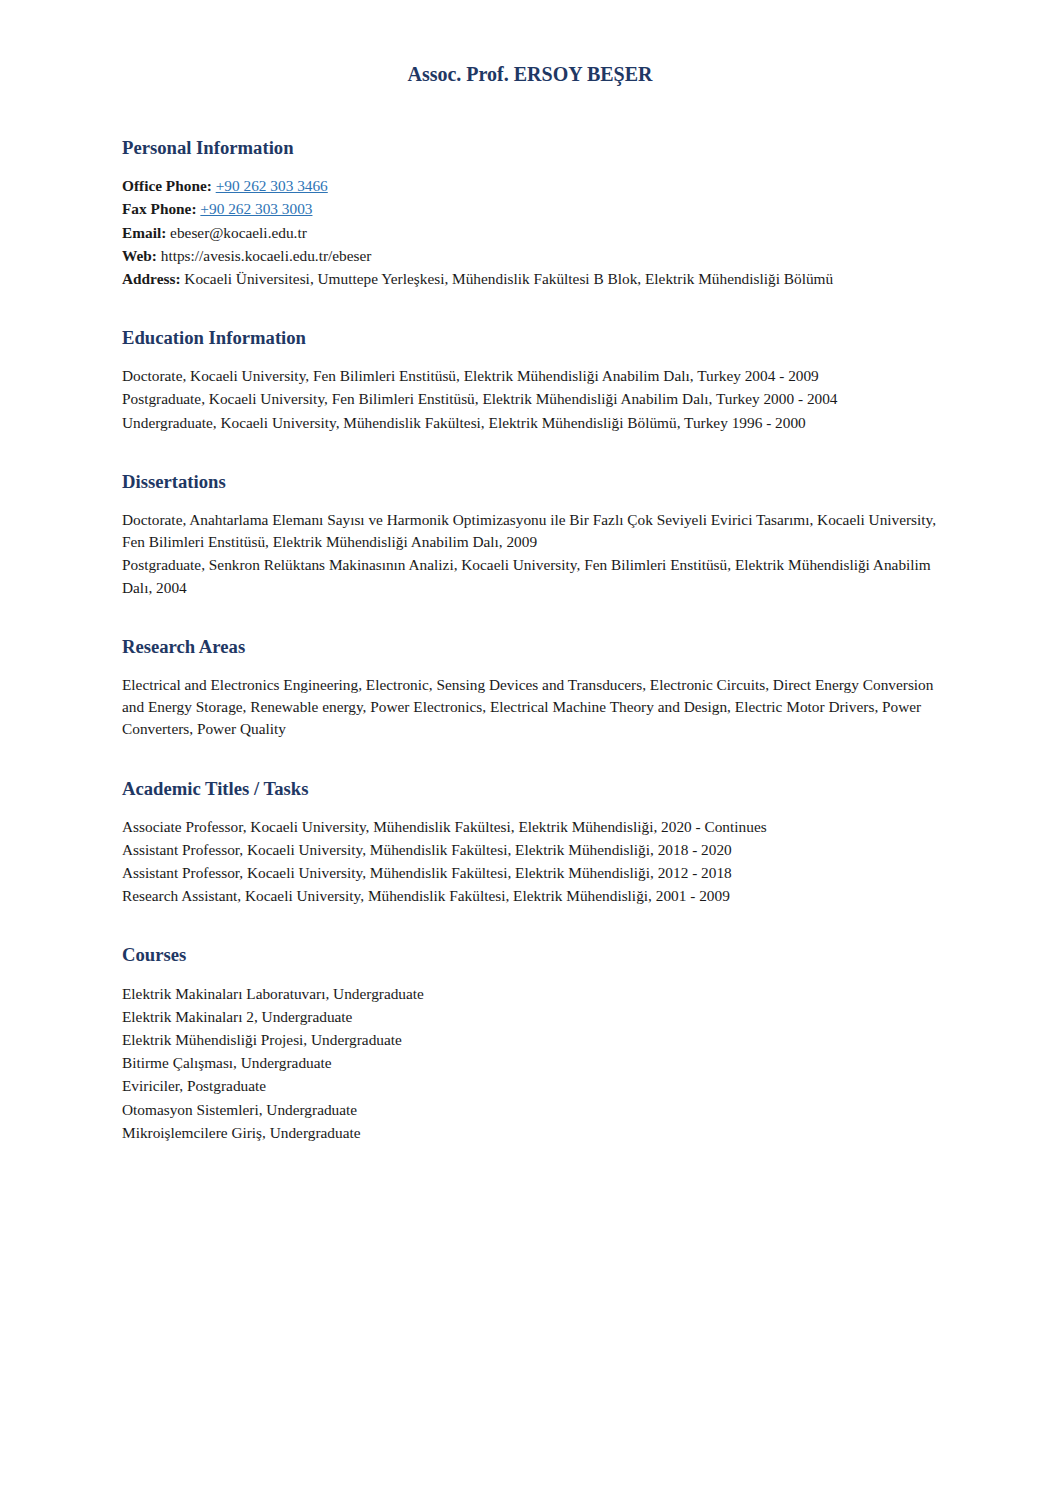Assoc. Prof. ERSOY BEŞER
Personal Information
Office Phone: +90 262 303 3466
Fax Phone: +90 262 303 3003
Email: ebeser@kocaeli.edu.tr
Web: https://avesis.kocaeli.edu.tr/ebeser
Address: Kocaeli Üniversitesi, Umuttepe Yerleşkesi, Mühendislik Fakültesi B Blok, Elektrik Mühendisliği Bölümü
Education Information
Doctorate, Kocaeli University, Fen Bilimleri Enstitüsü, Elektrik Mühendisliği Anabilim Dalı, Turkey 2004 - 2009
Postgraduate, Kocaeli University, Fen Bilimleri Enstitüsü, Elektrik Mühendisliği Anabilim Dalı, Turkey 2000 - 2004
Undergraduate, Kocaeli University, Mühendislik Fakültesi, Elektrik Mühendisliği Bölümü, Turkey 1996 - 2000
Dissertations
Doctorate, Anahtarlama Elemanı Sayısı ve Harmonik Optimizasyonu ile Bir Fazlı Çok Seviyeli Evirici Tasarımı, Kocaeli University, Fen Bilimleri Enstitüsü, Elektrik Mühendisliği Anabilim Dalı, 2009
Postgraduate, Senkron Relüktans Makinasının Analizi, Kocaeli University, Fen Bilimleri Enstitüsü, Elektrik Mühendisliği Anabilim Dalı, 2004
Research Areas
Electrical and Electronics Engineering, Electronic, Sensing Devices and Transducers, Electronic Circuits, Direct Energy Conversion and Energy Storage, Renewable energy, Power Electronics, Electrical Machine Theory and Design, Electric Motor Drivers, Power Converters, Power Quality
Academic Titles / Tasks
Associate Professor, Kocaeli University, Mühendislik Fakültesi, Elektrik Mühendisliği, 2020 - Continues
Assistant Professor, Kocaeli University, Mühendislik Fakültesi, Elektrik Mühendisliği, 2018 - 2020
Assistant Professor, Kocaeli University, Mühendislik Fakültesi, Elektrik Mühendisliği, 2012 - 2018
Research Assistant, Kocaeli University, Mühendislik Fakültesi, Elektrik Mühendisliği, 2001 - 2009
Courses
Elektrik Makinaları Laboratuvarı, Undergraduate
Elektrik Makinaları 2, Undergraduate
Elektrik Mühendisliği Projesi, Undergraduate
Bitirme Çalışması, Undergraduate
Eviriciler, Postgraduate
Otomasyon Sistemleri, Undergraduate
Mikroişlemcilere Giriş, Undergraduate